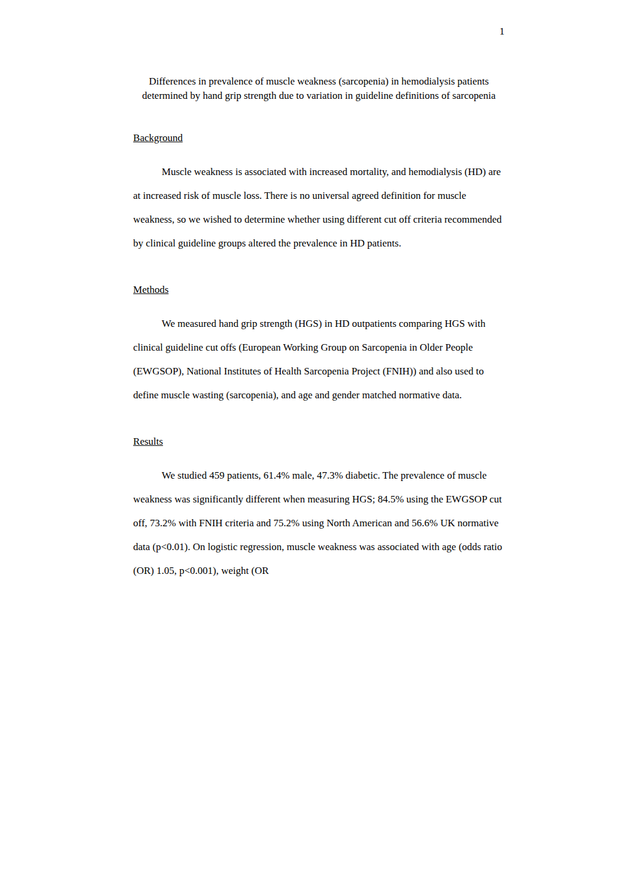1
Differences in prevalence of muscle weakness (sarcopenia) in hemodialysis patients determined by hand grip strength due to variation in guideline definitions of sarcopenia
Background
Muscle weakness is associated with increased mortality, and hemodialysis (HD) are at increased risk of muscle loss. There is no universal agreed definition for muscle weakness, so we wished to determine whether using different cut off criteria recommended by clinical guideline groups altered the prevalence in HD patients.
Methods
We measured hand grip strength (HGS) in HD outpatients comparing HGS with clinical guideline cut offs (European Working Group on Sarcopenia in Older People (EWGSOP), National Institutes of Health Sarcopenia Project (FNIH)) and also used to define muscle wasting (sarcopenia), and age and gender matched normative data.
Results
We studied 459 patients, 61.4% male, 47.3% diabetic. The prevalence of muscle weakness was significantly different when measuring HGS; 84.5% using the EWGSOP cut off, 73.2% with FNIH criteria and 75.2% using North American and 56.6% UK normative data (p<0.01). On logistic regression, muscle weakness was associated with age (odds ratio (OR) 1.05, p<0.001), weight (OR